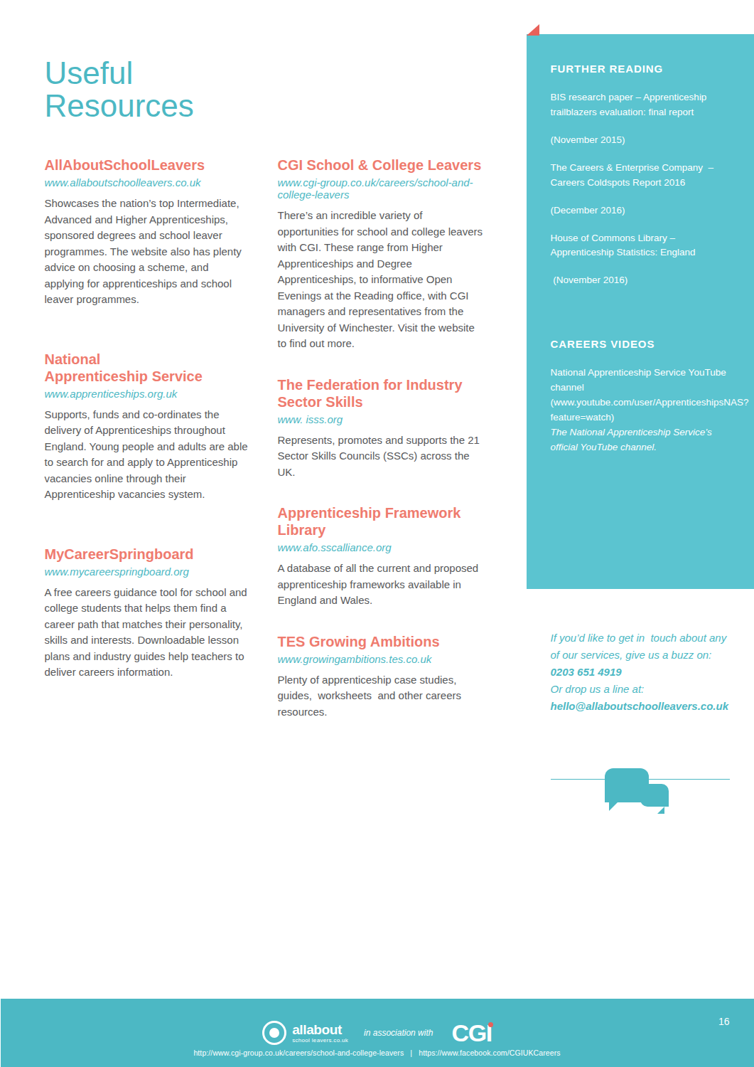Further Reading
BIS research paper – Apprenticeship trailblazers evaluation: final report
(November 2015)
The Careers & Enterprise Company – Careers Coldspots Report 2016
(December 2016)
House of Commons Library – Apprenticeship Statistics: England
(November 2016)
Careers Videos
National Apprenticeship Service YouTube channel (www.youtube.com/user/ApprenticeshipsNAS?feature=watch)
The National Apprenticeship Service’s official YouTube channel.
If you’d like to get in touch about any of our services, give us a buzz on:
0203 651 4919
Or drop us a line at:
hello@allaboutschoolleavers.co.uk
Useful
Resources
AllAboutSchoolLeavers
www.allaboutschoolleavers.co.uk
Showcases the nation’s top Intermediate, Advanced and Higher Apprenticeships, sponsored degrees and school leaver programmes. The website also has plenty advice on choosing a scheme, and applying for apprenticeships and school leaver programmes.
National
Apprenticeship Service
www.apprenticeships.org.uk
Supports, funds and co-ordinates the delivery of Apprenticeships throughout England. Young people and adults are able to search for and apply to Apprenticeship vacancies online through their Apprenticeship vacancies system.
MyCareerSpringboard
www.mycareerspringboard.org
A free careers guidance tool for school and college students that helps them find a career path that matches their personality, skills and interests. Downloadable lesson plans and industry guides help teachers to deliver careers information.
CGI School & College Leavers
www.cgi-group.co.uk/careers/school-and-college-leavers
There’s an incredible variety of opportunities for school and college leavers with CGI. These range from Higher Apprenticeships and Degree Apprenticeships, to informative Open Evenings at the Reading office, with CGI managers and representatives from the University of Winchester. Visit the website to find out more.
The Federation for Industry Sector Skills
www. isss.org
Represents, promotes and supports the 21 Sector Skills Councils (SSCs) across the UK.
Apprenticeship Framework Library
www.afo.sscalliance.org
A database of all the current and proposed apprenticeship frameworks available in England and Wales.
TES Growing Ambitions
www.growingambitions.tes.co.uk
Plenty of apprenticeship case studies, guides, worksheets and other careers resources.
allabout school leavers.co.uk
in association with
CGI
16
http://www.cgi-group.co.uk/careers/school-and-college-leavers | https://www.facebook.com/CGIUKCareers